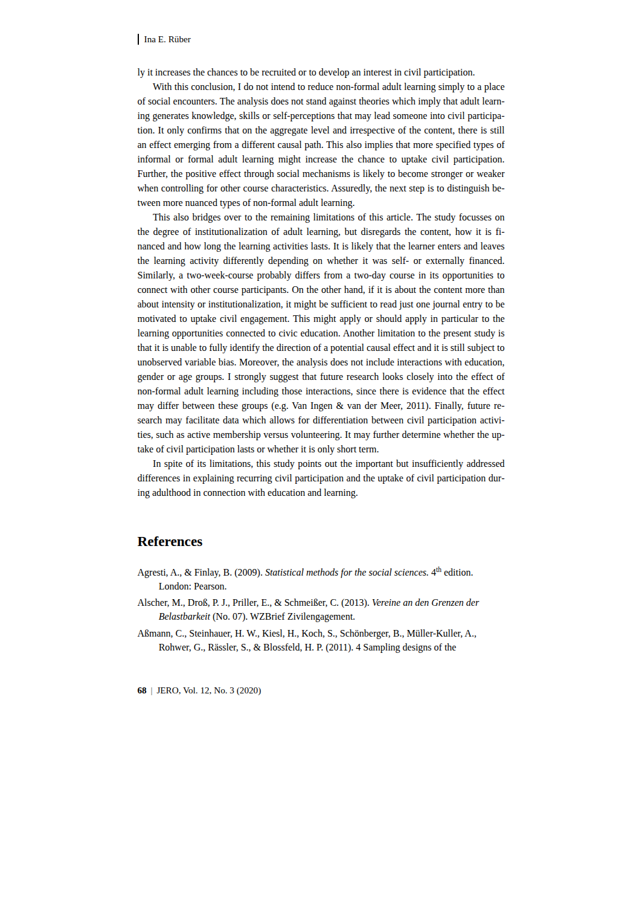Ina E. Rüber
ly it increases the chances to be recruited or to develop an interest in civil participation.
With this conclusion, I do not intend to reduce non-formal adult learning simply to a place of social encounters. The analysis does not stand against theories which imply that adult learning generates knowledge, skills or self-perceptions that may lead someone into civil participation. It only confirms that on the aggregate level and irrespective of the content, there is still an effect emerging from a different causal path. This also implies that more specified types of informal or formal adult learning might increase the chance to uptake civil participation. Further, the positive effect through social mechanisms is likely to become stronger or weaker when controlling for other course characteristics. Assuredly, the next step is to distinguish between more nuanced types of non-formal adult learning.
This also bridges over to the remaining limitations of this article. The study focusses on the degree of institutionalization of adult learning, but disregards the content, how it is financed and how long the learning activities lasts. It is likely that the learner enters and leaves the learning activity differently depending on whether it was self- or externally financed. Similarly, a two-week-course probably differs from a two-day course in its opportunities to connect with other course participants. On the other hand, if it is about the content more than about intensity or institutionalization, it might be sufficient to read just one journal entry to be motivated to uptake civil engagement. This might apply or should apply in particular to the learning opportunities connected to civic education. Another limitation to the present study is that it is unable to fully identify the direction of a potential causal effect and it is still subject to unobserved variable bias. Moreover, the analysis does not include interactions with education, gender or age groups. I strongly suggest that future research looks closely into the effect of non-formal adult learning including those interactions, since there is evidence that the effect may differ between these groups (e.g. Van Ingen & van der Meer, 2011). Finally, future research may facilitate data which allows for differentiation between civil participation activities, such as active membership versus volunteering. It may further determine whether the uptake of civil participation lasts or whether it is only short term.
In spite of its limitations, this study points out the important but insufficiently addressed differences in explaining recurring civil participation and the uptake of civil participation during adulthood in connection with education and learning.
References
Agresti, A., & Finlay, B. (2009). Statistical methods for the social sciences. 4th edition. London: Pearson.
Alscher, M., Droß, P. J., Priller, E., & Schmeißer, C. (2013). Vereine an den Grenzen der Belastbarkeit (No. 07). WZBrief Zivilengagement.
Aßmann, C., Steinhauer, H. W., Kiesl, H., Koch, S., Schönberger, B., Müller-Kuller, A., Rohwer, G., Rässler, S., & Blossfeld, H. P. (2011). 4 Sampling designs of the
68|JERO, Vol. 12, No. 3 (2020)